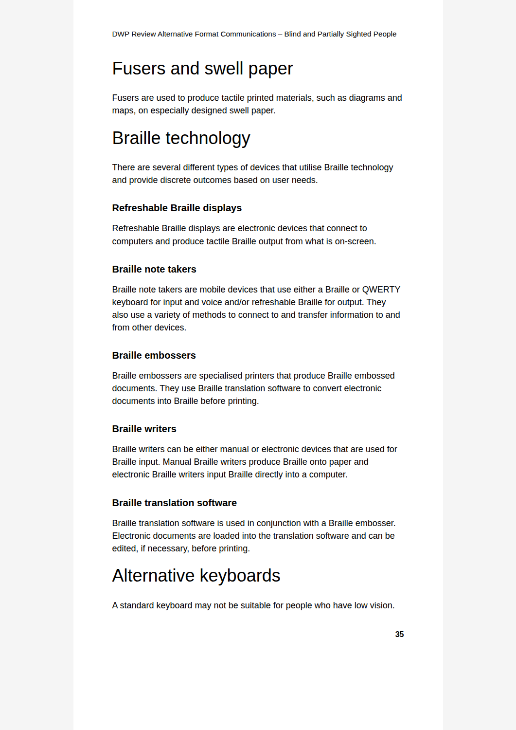DWP Review Alternative Format Communications – Blind and Partially Sighted People
Fusers and swell paper
Fusers are used to produce tactile printed materials, such as diagrams and maps, on especially designed swell paper.
Braille technology
There are several different types of devices that utilise Braille technology and provide discrete outcomes based on user needs.
Refreshable Braille displays
Refreshable Braille displays are electronic devices that connect to computers and produce tactile Braille output from what is on-screen.
Braille note takers
Braille note takers are mobile devices that use either a Braille or QWERTY keyboard for input and voice and/or refreshable Braille for output. They also use a variety of methods to connect to and transfer information to and from other devices.
Braille embossers
Braille embossers are specialised printers that produce Braille embossed documents. They use Braille translation software to convert electronic documents into Braille before printing.
Braille writers
Braille writers can be either manual or electronic devices that are used for Braille input. Manual Braille writers produce Braille onto paper and electronic Braille writers input Braille directly into a computer.
Braille translation software
Braille translation software is used in conjunction with a Braille embosser. Electronic documents are loaded into the translation software and can be edited, if necessary, before printing.
Alternative keyboards
A standard keyboard may not be suitable for people who have low vision.
35